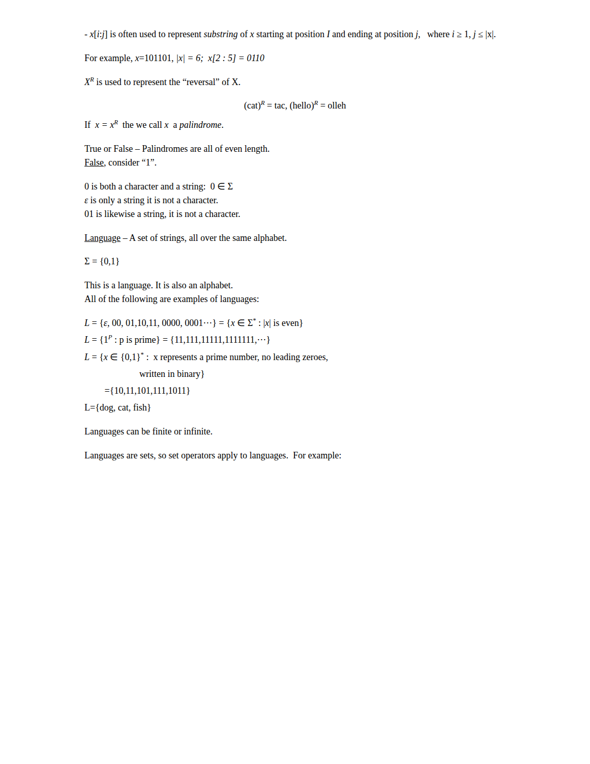- x[i:j] is often used to represent substring of x starting at position I and ending at position j, where i ≥ 1, j ≤ |x|.
For example, x=101101, |x| = 6; x[2 : 5] = 0110
XR is used to represent the “reversal” of X.
(cat)R = tac, (hello)R = olleh
If x = xR the we call x a palindrome.
True or False – Palindromes are all of even length.
False, consider “1”.
0 is both a character and a string: 0 ∈ Σ
ε is only a string it is not a character.
01 is likewise a string, it is not a character.
Language – A set of strings, all over the same alphabet.
Σ = {0,1}
This is a language. It is also an alphabet.
All of the following are examples of languages:
L = {ε, 00, 01,10,11, 0000, 0001···} = {x ∈ Σ* : |x| is even}
L = {1P : p is prime} = {11,111,11111,1111111,···}
L = {x ∈ {0,1}* : x represents a prime number, no leading zeroes,
written in binary}
={10,11,101,111,1011}
L={dog, cat, fish}
Languages can be finite or infinite.
Languages are sets, so set operators apply to languages. For example: